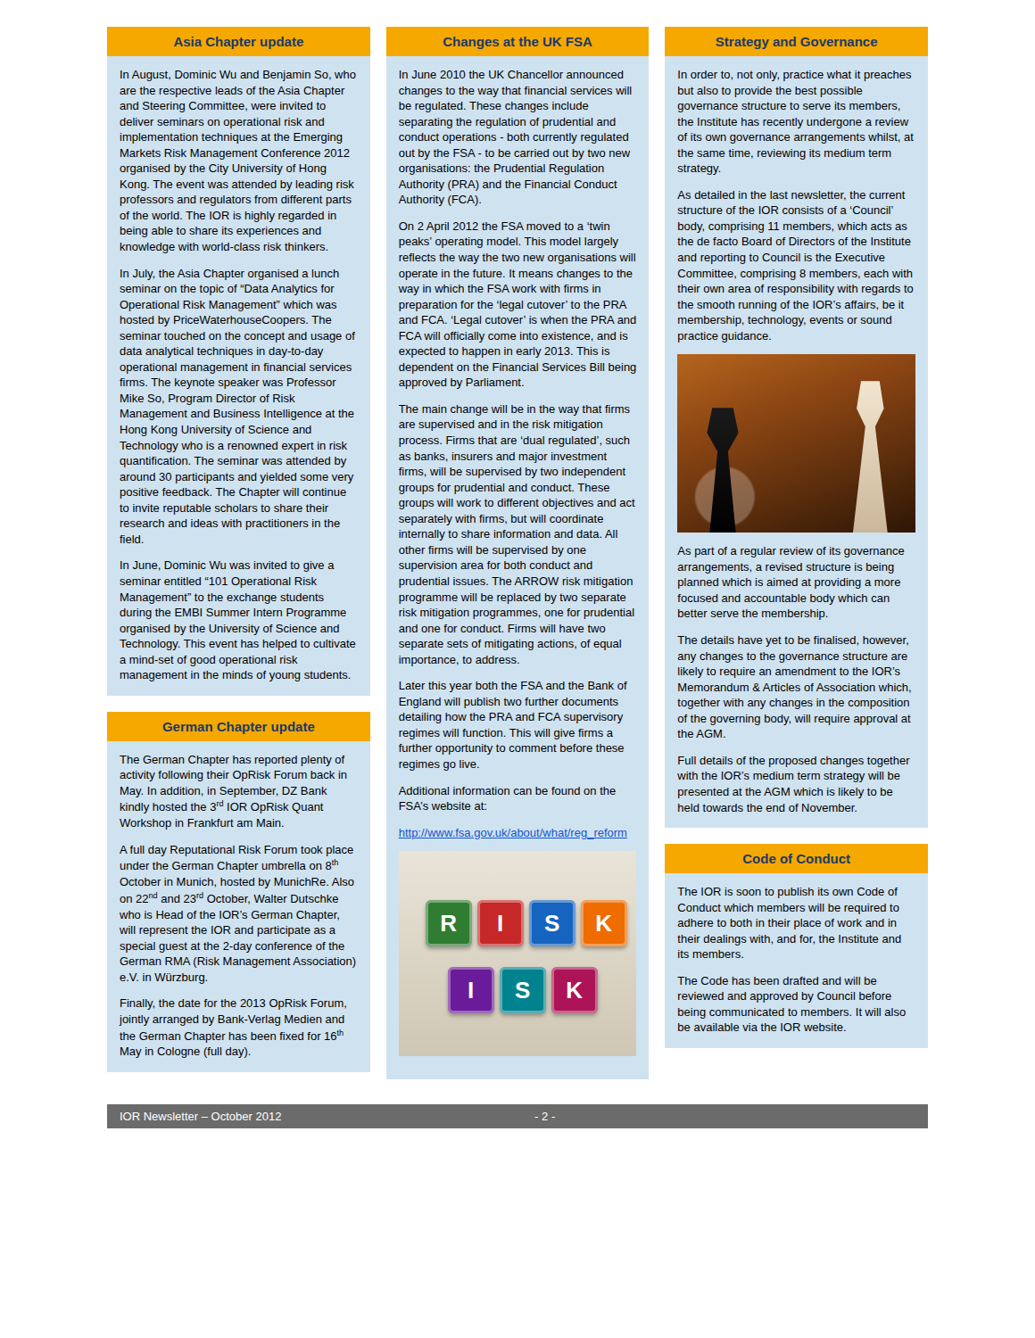Asia Chapter update
In August, Dominic Wu and Benjamin So, who are the respective leads of the Asia Chapter and Steering Committee, were invited to deliver seminars on operational risk and implementation techniques at the Emerging Markets Risk Management Conference 2012 organised by the City University of Hong Kong. The event was attended by leading risk professors and regulators from different parts of the world. The IOR is highly regarded in being able to share its experiences and knowledge with world-class risk thinkers.
In July, the Asia Chapter organised a lunch seminar on the topic of “Data Analytics for Operational Risk Management” which was hosted by PriceWaterhouseCoopers. The seminar touched on the concept and usage of data analytical techniques in day-to-day operational management in financial services firms. The keynote speaker was Professor Mike So, Program Director of Risk Management and Business Intelligence at the Hong Kong University of Science and Technology who is a renowned expert in risk quantification. The seminar was attended by around 30 participants and yielded some very positive feedback. The Chapter will continue to invite reputable scholars to share their research and ideas with practitioners in the field.
In June, Dominic Wu was invited to give a seminar entitled “101 Operational Risk Management” to the exchange students during the EMBI Summer Intern Programme organised by the University of Science and Technology. This event has helped to cultivate a mind-set of good operational risk management in the minds of young students.
German Chapter update
The German Chapter has reported plenty of activity following their OpRisk Forum back in May. In addition, in September, DZ Bank kindly hosted the 3rd IOR OpRisk Quant Workshop in Frankfurt am Main.
A full day Reputational Risk Forum took place under the German Chapter umbrella on 8th October in Munich, hosted by MunichRe. Also on 22nd and 23rd October, Walter Dutschke who is Head of the IOR’s German Chapter, will represent the IOR and participate as a special guest at the 2-day conference of the German RMA (Risk Management Association) e.V. in Würzburg.
Finally, the date for the 2013 OpRisk Forum, jointly arranged by Bank-Verlag Medien and the German Chapter has been fixed for 16th May in Cologne (full day).
Changes at the UK FSA
In June 2010 the UK Chancellor announced changes to the way that financial services will be regulated. These changes include separating the regulation of prudential and conduct operations - both currently regulated out by the FSA - to be carried out by two new organisations: the Prudential Regulation Authority (PRA) and the Financial Conduct Authority (FCA).
On 2 April 2012 the FSA moved to a ‘twin peaks’ operating model. This model largely reflects the way the two new organisations will operate in the future. It means changes to the way in which the FSA work with firms in preparation for the ‘legal cutover’ to the PRA and FCA. ‘Legal cutover’ is when the PRA and FCA will officially come into existence, and is expected to happen in early 2013. This is dependent on the Financial Services Bill being approved by Parliament.
The main change will be in the way that firms are supervised and in the risk mitigation process. Firms that are ‘dual regulated’, such as banks, insurers and major investment firms, will be supervised by two independent groups for prudential and conduct. These groups will work to different objectives and act separately with firms, but will coordinate internally to share information and data. All other firms will be supervised by one supervision area for both conduct and prudential issues. The ARROW risk mitigation programme will be replaced by two separate risk mitigation programmes, one for prudential and one for conduct. Firms will have two separate sets of mitigating actions, of equal importance, to address.
Later this year both the FSA and the Bank of England will publish two further documents detailing how the PRA and FCA supervisory regimes will function. This will give firms a further opportunity to comment before these regimes go live.
Additional information can be found on the FSA’s website at:
http://www.fsa.gov.uk/about/what/reg_reform
R
I
S
K
I
S
K
Strategy and Governance
In order to, not only, practice what it preaches but also to provide the best possible governance structure to serve its members, the Institute has recently undergone a review of its own governance arrangements whilst, at the same time, reviewing its medium term strategy.
As detailed in the last newsletter, the current structure of the IOR consists of a ‘Council’ body, comprising 11 members, which acts as the de facto Board of Directors of the Institute and reporting to Council is the Executive Committee, comprising 8 members, each with their own area of responsibility with regards to the smooth running of the IOR’s affairs, be it membership, technology, events or sound practice guidance.
As part of a regular review of its governance arrangements, a revised structure is being planned which is aimed at providing a more focused and accountable body which can better serve the membership.
The details have yet to be finalised, however, any changes to the governance structure are likely to require an amendment to the IOR’s Memorandum & Articles of Association which, together with any changes in the composition of the governing body, will require approval at the AGM.
Full details of the proposed changes together with the IOR’s medium term strategy will be presented at the AGM which is likely to be held towards the end of November.
Code of Conduct
The IOR is soon to publish its own Code of Conduct which members will be required to adhere to both in their place of work and in their dealings with, and for, the Institute and its members.
The Code has been drafted and will be reviewed and approved by Council before being communicated to members. It will also be available via the IOR website.
IOR Newsletter – October 2012
- 2 -